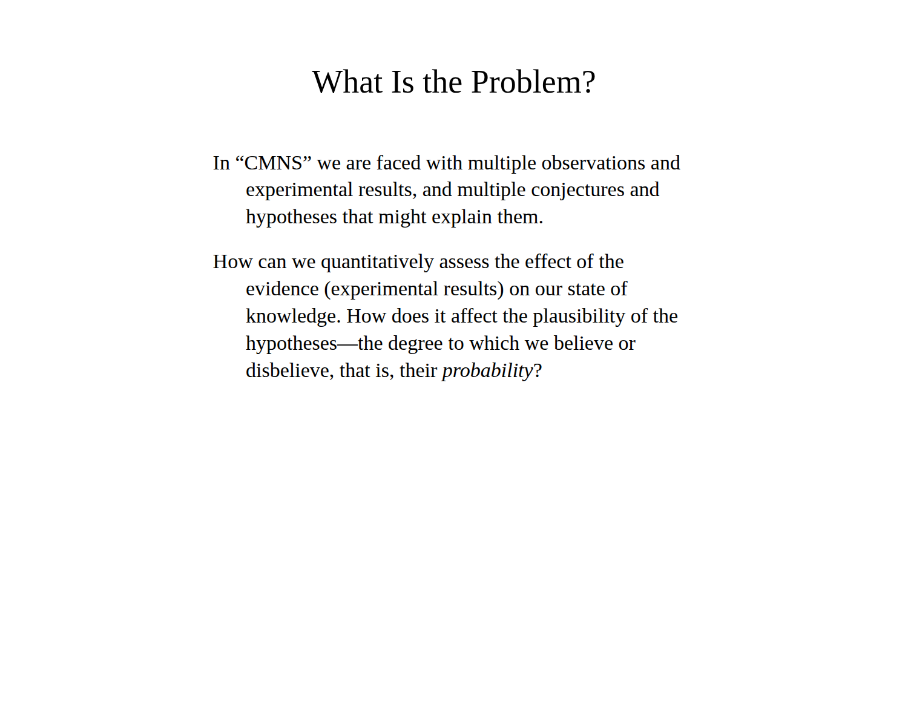What Is the Problem?
In “CMNS” we are faced with multiple observations and experimental results, and multiple conjectures and hypotheses that might explain them.
How can we quantitatively assess the effect of the evidence (experimental results) on our state of knowledge. How does it affect the plausibility of the hypotheses—the degree to which we believe or disbelieve, that is, their probability?